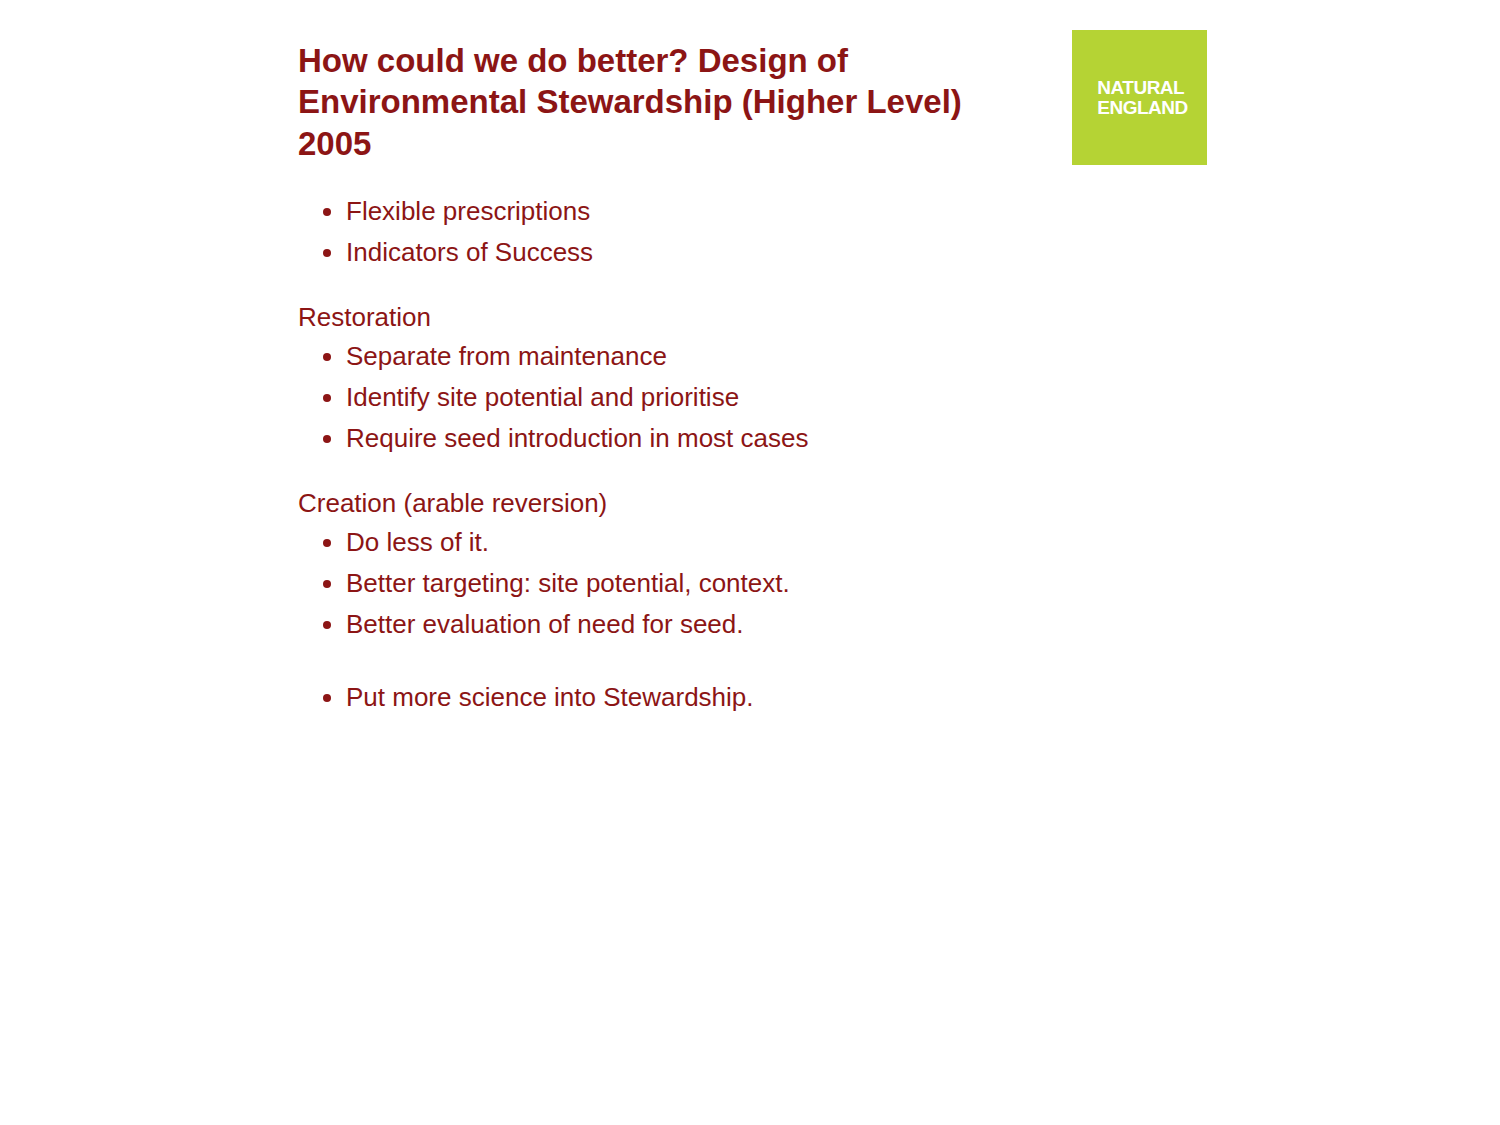NATURAL
ENGLAND
How could we do better? Design of Environmental Stewardship (Higher Level) 2005
Flexible prescriptions
Indicators of Success
Restoration
Separate from maintenance
Identify site potential and prioritise
Require seed introduction in most cases
Creation (arable reversion)
Do less of it.
Better targeting: site potential, context.
Better evaluation of need for seed.
Put more science into Stewardship.